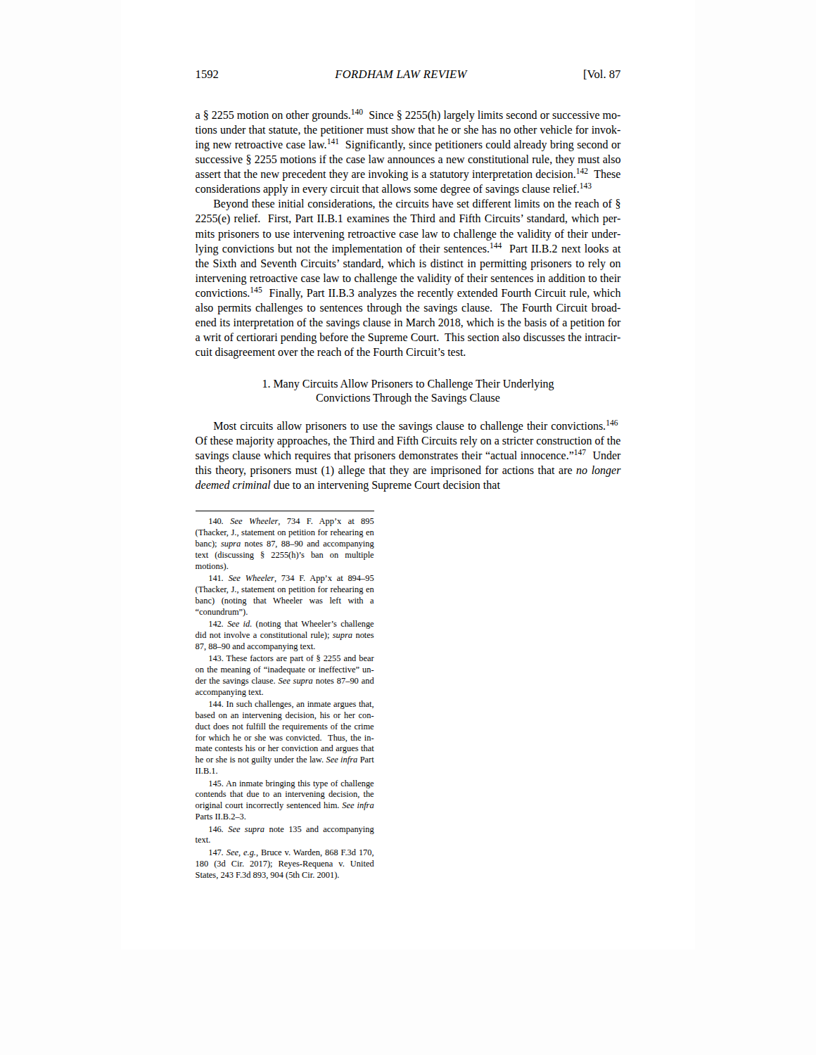1592 FORDHAM LAW REVIEW [Vol. 87
a § 2255 motion on other grounds.140 Since § 2255(h) largely limits second or successive motions under that statute, the petitioner must show that he or she has no other vehicle for invoking new retroactive case law.141 Significantly, since petitioners could already bring second or successive § 2255 motions if the case law announces a new constitutional rule, they must also assert that the new precedent they are invoking is a statutory interpretation decision.142 These considerations apply in every circuit that allows some degree of savings clause relief.143
Beyond these initial considerations, the circuits have set different limits on the reach of § 2255(e) relief. First, Part II.B.1 examines the Third and Fifth Circuits’ standard, which permits prisoners to use intervening retroactive case law to challenge the validity of their underlying convictions but not the implementation of their sentences.144 Part II.B.2 next looks at the Sixth and Seventh Circuits’ standard, which is distinct in permitting prisoners to rely on intervening retroactive case law to challenge the validity of their sentences in addition to their convictions.145 Finally, Part II.B.3 analyzes the recently extended Fourth Circuit rule, which also permits challenges to sentences through the savings clause. The Fourth Circuit broadened its interpretation of the savings clause in March 2018, which is the basis of a petition for a writ of certiorari pending before the Supreme Court. This section also discusses the intracircuit disagreement over the reach of the Fourth Circuit’s test.
1. Many Circuits Allow Prisoners to Challenge Their Underlying
Convictions Through the Savings Clause
Most circuits allow prisoners to use the savings clause to challenge their convictions.146 Of these majority approaches, the Third and Fifth Circuits rely on a stricter construction of the savings clause which requires that prisoners demonstrates their “actual innocence.”147 Under this theory, prisoners must (1) allege that they are imprisoned for actions that are no longer deemed criminal due to an intervening Supreme Court decision that
140. See Wheeler, 734 F. App’x at 895 (Thacker, J., statement on petition for rehearing en banc); supra notes 87, 88–90 and accompanying text (discussing § 2255(h)’s ban on multiple motions).
141. See Wheeler, 734 F. App’x at 894–95 (Thacker, J., statement on petition for rehearing en banc) (noting that Wheeler was left with a “conundrum”).
142. See id. (noting that Wheeler’s challenge did not involve a constitutional rule); supra notes 87, 88–90 and accompanying text.
143. These factors are part of § 2255 and bear on the meaning of “inadequate or ineffective” under the savings clause. See supra notes 87–90 and accompanying text.
144. In such challenges, an inmate argues that, based on an intervening decision, his or her conduct does not fulfill the requirements of the crime for which he or she was convicted. Thus, the inmate contests his or her conviction and argues that he or she is not guilty under the law. See infra Part II.B.1.
145. An inmate bringing this type of challenge contends that due to an intervening decision, the original court incorrectly sentenced him. See infra Parts II.B.2–3.
146. See supra note 135 and accompanying text.
147. See, e.g., Bruce v. Warden, 868 F.3d 170, 180 (3d Cir. 2017); Reyes-Requena v. United States, 243 F.3d 893, 904 (5th Cir. 2001).